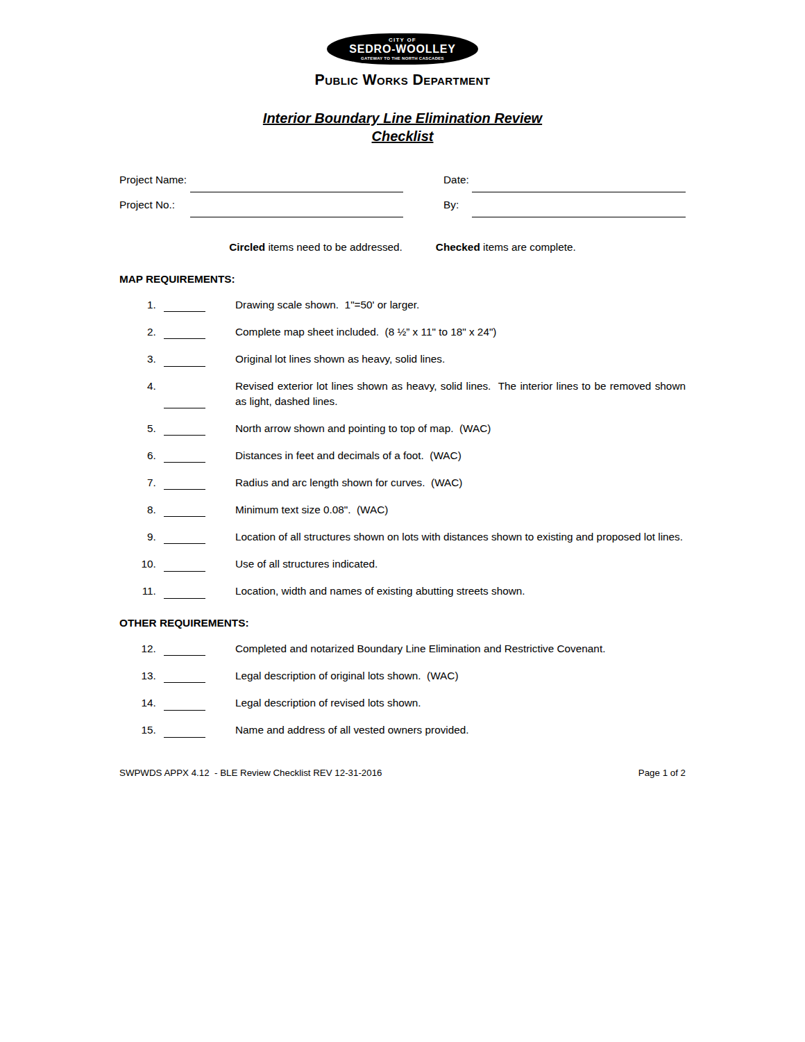CITY OF SEDRO-WOOLLEY GATEWAY TO THE NORTH CASCADES
Public Works Department
Interior Boundary Line Elimination Review
Checklist
| Project Name: | | | Date: | |
| Project No.: | | | By: | |
Circled items need to be addressed. Checked items are complete.
MAP REQUIREMENTS:
1. Drawing scale shown. 1"=50' or larger.
2. Complete map sheet included. (8 ½” x 11" to 18" x 24")
3. Original lot lines shown as heavy, solid lines.
4. Revised exterior lot lines shown as heavy, solid lines. The interior lines to be removed shown as light, dashed lines.
5. North arrow shown and pointing to top of map. (WAC)
6. Distances in feet and decimals of a foot. (WAC)
7. Radius and arc length shown for curves. (WAC)
8. Minimum text size 0.08". (WAC)
9. Location of all structures shown on lots with distances shown to existing and proposed lot lines.
10. Use of all structures indicated.
11. Location, width and names of existing abutting streets shown.
OTHER REQUIREMENTS:
12. Completed and notarized Boundary Line Elimination and Restrictive Covenant.
13. Legal description of original lots shown. (WAC)
14. Legal description of revised lots shown.
15. Name and address of all vested owners provided.
SWPWDS APPX 4.12 - BLE Review Checklist REV 12-31-2016 Page 1 of 2